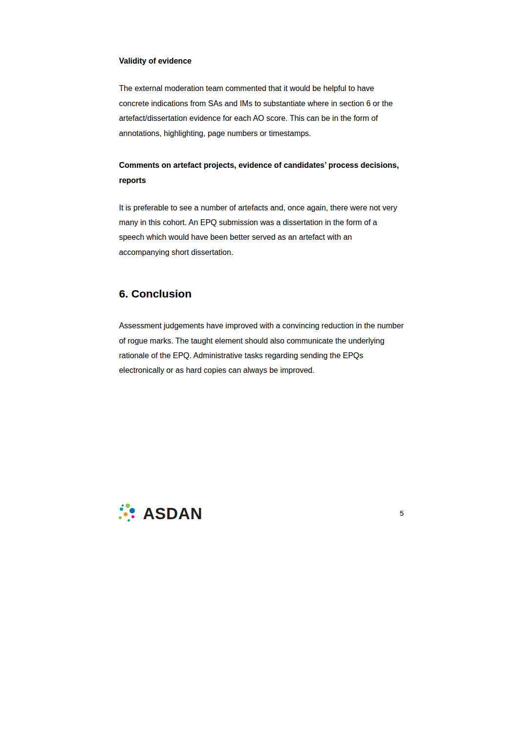Validity of evidence
The external moderation team commented that it would be helpful to have concrete indications from SAs and IMs to substantiate where in section 6 or the artefact/dissertation evidence for each AO score. This can be in the form of annotations, highlighting, page numbers or timestamps.
Comments on artefact projects, evidence of candidates’ process decisions, reports
It is preferable to see a number of artefacts and, once again, there were not very many in this cohort. An EPQ submission was a dissertation in the form of a speech which would have been better served as an artefact with an accompanying short dissertation.
6. Conclusion
Assessment judgements have improved with a convincing reduction in the number of rogue marks. The taught element should also communicate the underlying rationale of the EPQ. Administrative tasks regarding sending the EPQs electronically or as hard copies can always be improved.
ASDAN
5